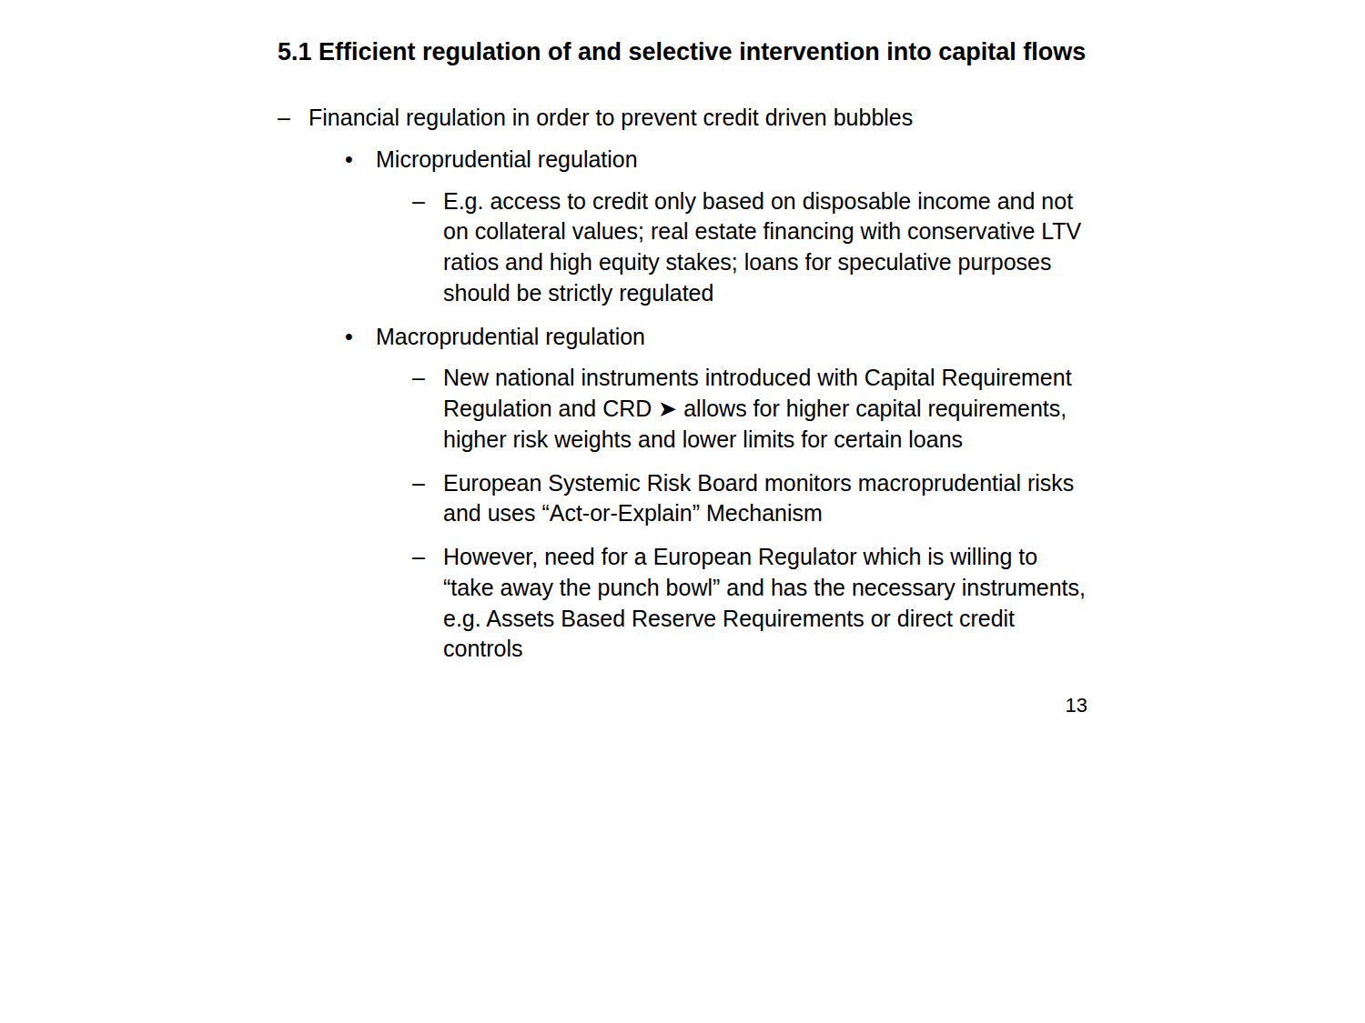5.1 Efficient regulation of and selective intervention into capital flows
Financial regulation in order to prevent credit driven bubbles
Microprudential regulation
E.g. access to credit only based on disposable income and not on collateral values; real estate financing with conservative LTV ratios and high equity stakes; loans for speculative purposes should be strictly regulated
Macroprudential regulation
New national instruments introduced with Capital Requirement Regulation and CRD ➤ allows for higher capital requirements, higher risk weights and lower limits for certain loans
European Systemic Risk Board monitors macroprudential risks and uses “Act-or-Explain” Mechanism
However, need for a European Regulator which is willing to “take away the punch bowl” and has the necessary instruments, e.g. Assets Based Reserve Requirements or direct credit controls
13